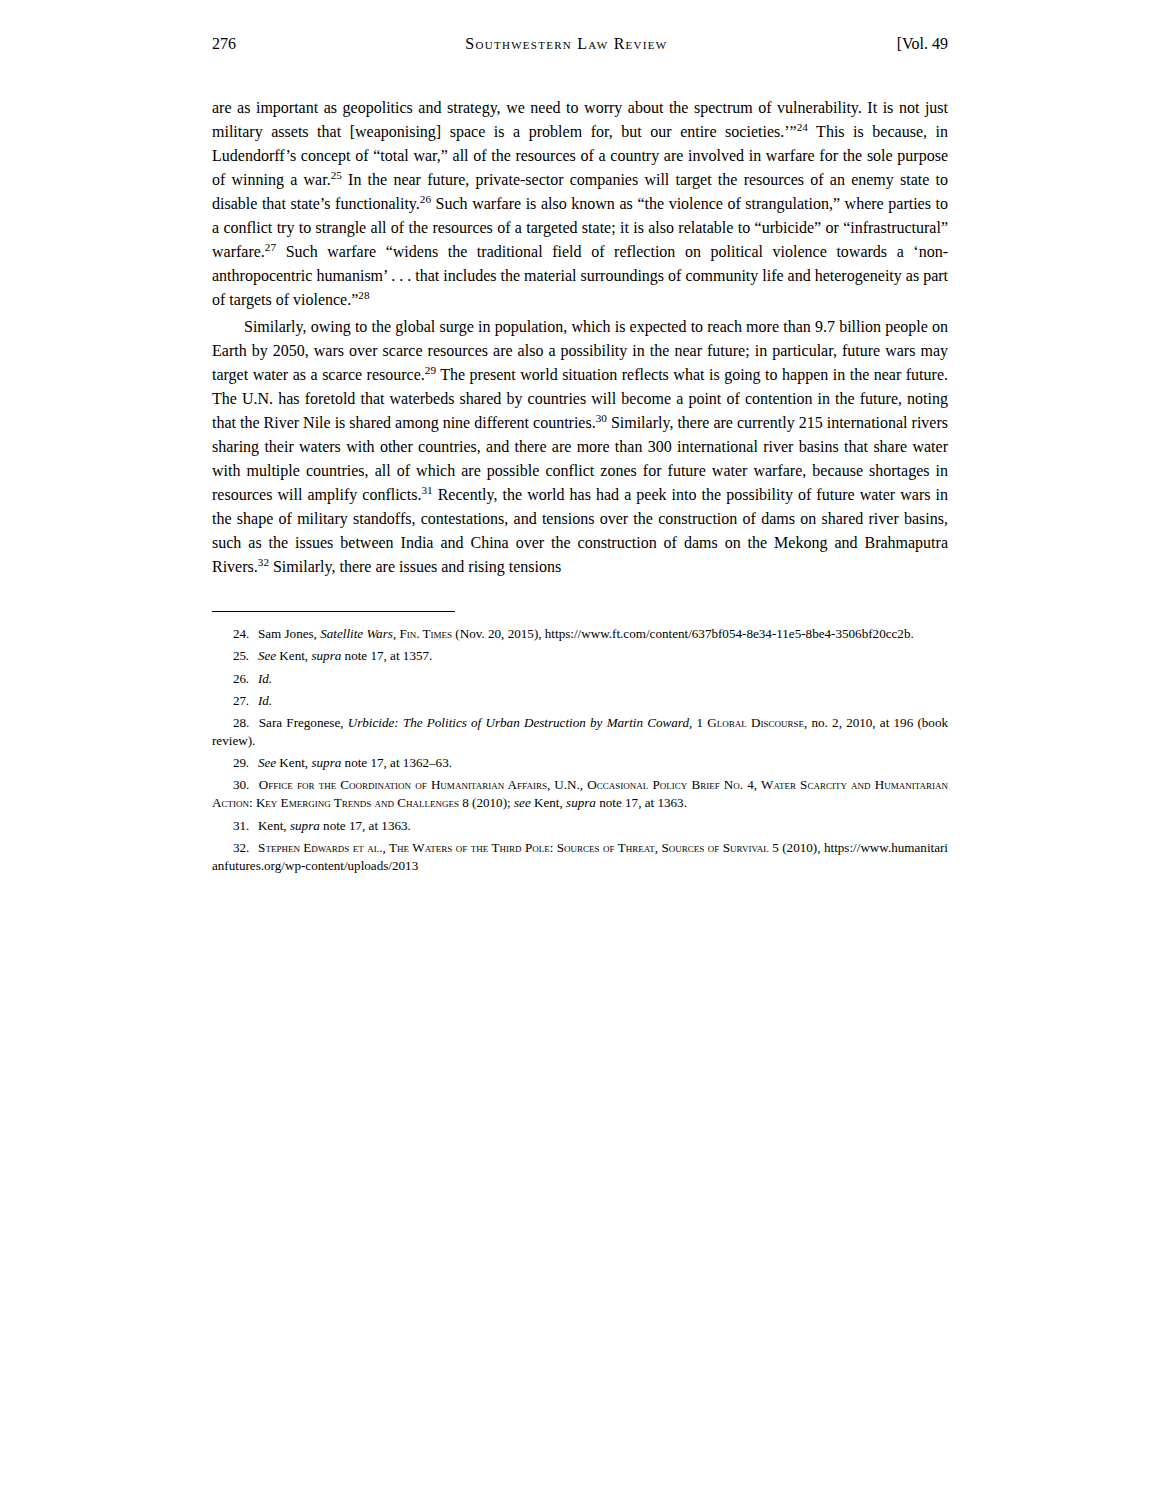276 Southwestern Law Review [Vol. 49
are as important as geopolitics and strategy, we need to worry about the spectrum of vulnerability. It is not just military assets that [weaponising] space is a problem for, but our entire societies.’”24 This is because, in Ludendorff’s concept of “total war,” all of the resources of a country are involved in warfare for the sole purpose of winning a war.25 In the near future, private-sector companies will target the resources of an enemy state to disable that state’s functionality.26 Such warfare is also known as “the violence of strangulation,” where parties to a conflict try to strangle all of the resources of a targeted state; it is also relatable to “urbicide” or “infrastructural” warfare.27 Such warfare “widens the traditional field of reflection on political violence towards a ‘non-anthropocentric humanism’ . . . that includes the material surroundings of community life and heterogeneity as part of targets of violence.”28
Similarly, owing to the global surge in population, which is expected to reach more than 9.7 billion people on Earth by 2050, wars over scarce resources are also a possibility in the near future; in particular, future wars may target water as a scarce resource.29 The present world situation reflects what is going to happen in the near future. The U.N. has foretold that waterbeds shared by countries will become a point of contention in the future, noting that the River Nile is shared among nine different countries.30 Similarly, there are currently 215 international rivers sharing their waters with other countries, and there are more than 300 international river basins that share water with multiple countries, all of which are possible conflict zones for future water warfare, because shortages in resources will amplify conflicts.31 Recently, the world has had a peek into the possibility of future water wars in the shape of military standoffs, contestations, and tensions over the construction of dams on shared river basins, such as the issues between India and China over the construction of dams on the Mekong and Brahmaputra Rivers.32 Similarly, there are issues and rising tensions
24. Sam Jones, Satellite Wars, Fin. Times (Nov. 20, 2015), https://www.ft.com/content/637bf054-8e34-11e5-8be4-3506bf20cc2b.
25. See Kent, supra note 17, at 1357.
26. Id.
27. Id.
28. Sara Fregonese, Urbicide: The Politics of Urban Destruction by Martin Coward, 1 Global Discourse, no. 2, 2010, at 196 (book review).
29. See Kent, supra note 17, at 1362–63.
30. Office for the Coordination of Humanitarian Affairs, U.N., Occasional Policy Brief No. 4, Water Scarcity and Humanitarian Action: Key Emerging Trends and Challenges 8 (2010); see Kent, supra note 17, at 1363.
31. Kent, supra note 17, at 1363.
32. Stephen Edwards et al., The Waters of the Third Pole: Sources of Threat, Sources of Survival 5 (2010), https://www.humanitarianfutures.org/wp-content/uploads/2013